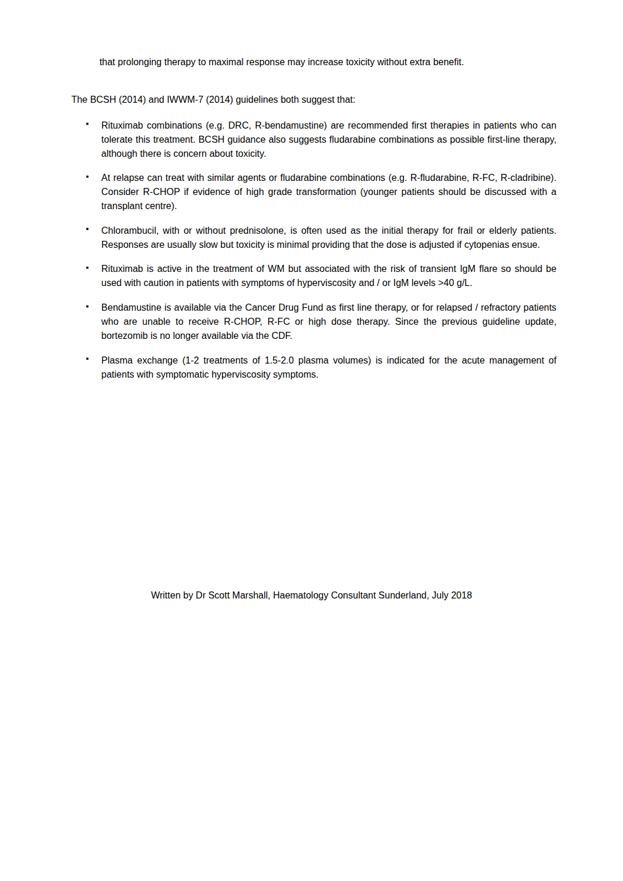that prolonging therapy to maximal response may increase toxicity without extra benefit.
The BCSH (2014) and IWWM-7 (2014) guidelines both suggest that:
Rituximab combinations (e.g. DRC, R-bendamustine) are recommended first therapies in patients who can tolerate this treatment. BCSH guidance also suggests fludarabine combinations as possible first-line therapy, although there is concern about toxicity.
At relapse can treat with similar agents or fludarabine combinations (e.g. R-fludarabine, R-FC, R-cladribine). Consider R-CHOP if evidence of high grade transformation (younger patients should be discussed with a transplant centre).
Chlorambucil, with or without prednisolone, is often used as the initial therapy for frail or elderly patients. Responses are usually slow but toxicity is minimal providing that the dose is adjusted if cytopenias ensue.
Rituximab is active in the treatment of WM but associated with the risk of transient IgM flare so should be used with caution in patients with symptoms of hyperviscosity and / or IgM levels >40 g/L.
Bendamustine is available via the Cancer Drug Fund as first line therapy, or for relapsed / refractory patients who are unable to receive R-CHOP, R-FC or high dose therapy. Since the previous guideline update, bortezomib is no longer available via the CDF.
Plasma exchange (1-2 treatments of 1.5-2.0 plasma volumes) is indicated for the acute management of patients with symptomatic hyperviscosity symptoms.
Written by Dr Scott Marshall, Haematology Consultant Sunderland, July 2018